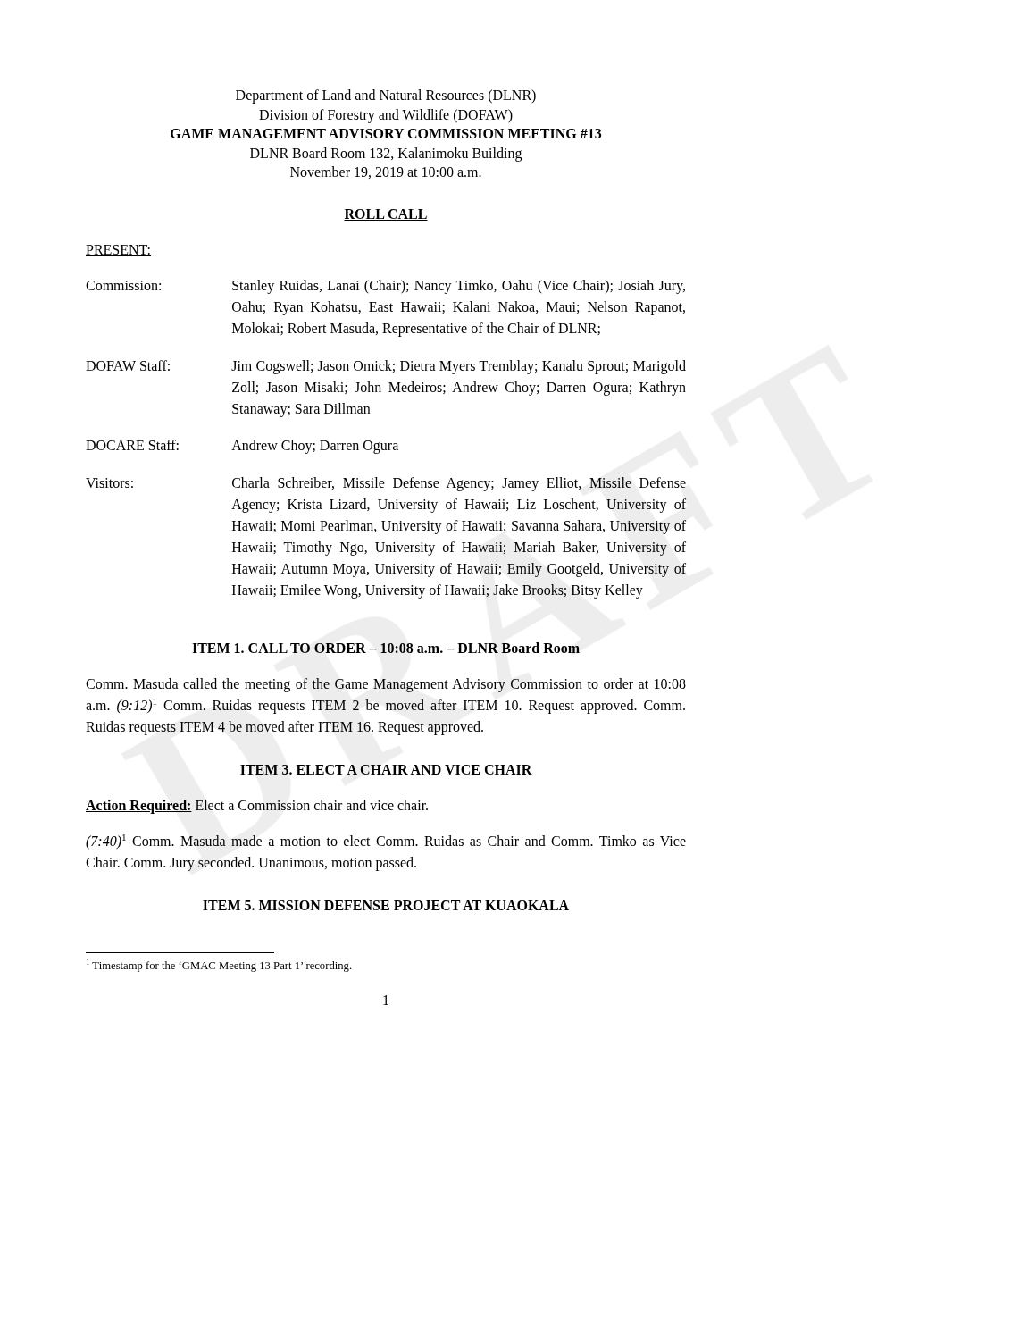DRAFT
Department of Land and Natural Resources (DLNR)
Division of Forestry and Wildlife (DOFAW)
GAME MANAGEMENT ADVISORY COMMISSION MEETING #13
DLNR Board Room 132, Kalanimoku Building
November 19, 2019 at 10:00 a.m.
ROLL CALL
PRESENT:
| Commission: | Stanley Ruidas, Lanai (Chair); Nancy Timko, Oahu (Vice Chair); Josiah Jury, Oahu; Ryan Kohatsu, East Hawaii; Kalani Nakoa, Maui; Nelson Rapanot, Molokai; Robert Masuda, Representative of the Chair of DLNR; |
| DOFAW Staff: | Jim Cogswell; Jason Omick; Dietra Myers Tremblay; Kanalu Sprout; Marigold Zoll; Jason Misaki; John Medeiros; Andrew Choy; Darren Ogura; Kathryn Stanaway; Sara Dillman |
| DOCARE Staff: | Andrew Choy; Darren Ogura |
| Visitors: | Charla Schreiber, Missile Defense Agency; Jamey Elliot, Missile Defense Agency; Krista Lizard, University of Hawaii; Liz Loschent, University of Hawaii; Momi Pearlman, University of Hawaii; Savanna Sahara, University of Hawaii; Timothy Ngo, University of Hawaii; Mariah Baker, University of Hawaii; Autumn Moya, University of Hawaii; Emily Gootgeld, University of Hawaii; Emilee Wong, University of Hawaii; Jake Brooks; Bitsy Kelley |
ITEM 1. CALL TO ORDER – 10:08 a.m. – DLNR Board Room
Comm. Masuda called the meeting of the Game Management Advisory Commission to order at 10:08 a.m. (9:12)1 Comm. Ruidas requests ITEM 2 be moved after ITEM 10. Request approved. Comm. Ruidas requests ITEM 4 be moved after ITEM 16. Request approved.
ITEM 3. ELECT A CHAIR AND VICE CHAIR
Action Required: Elect a Commission chair and vice chair.
(7:40)1 Comm. Masuda made a motion to elect Comm. Ruidas as Chair and Comm. Timko as Vice Chair. Comm. Jury seconded. Unanimous, motion passed.
ITEM 5. MISSION DEFENSE PROJECT AT KUAOKALA
1 Timestamp for the ‘GMAC Meeting 13 Part 1’ recording.
1